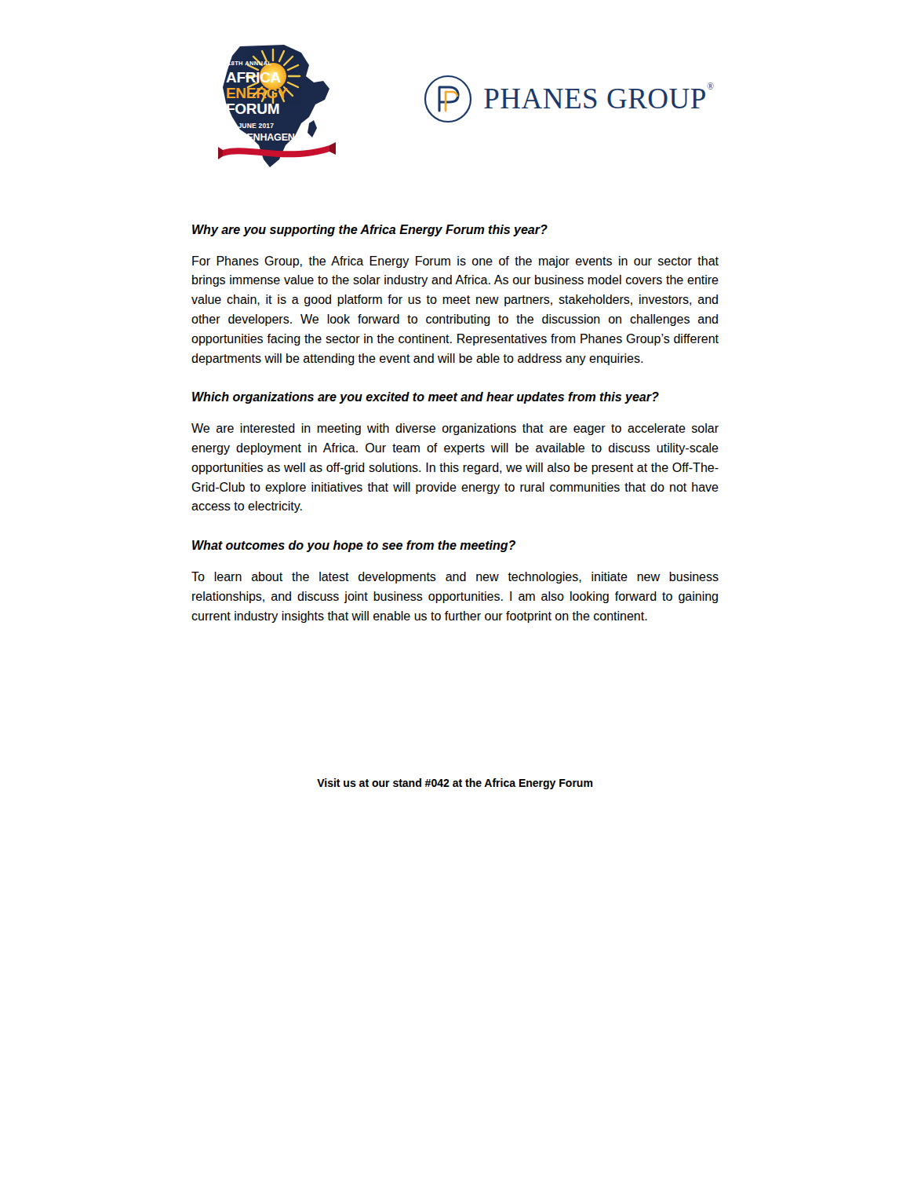18TH ANNUAL AFRICA ENERGY FORUM 7-9 JUNE 2017 COPENHAGEN
PHANES GROUP®
Why are you supporting the Africa Energy Forum this year?
For Phanes Group, the Africa Energy Forum is one of the major events in our sector that brings immense value to the solar industry and Africa. As our business model covers the entire value chain, it is a good platform for us to meet new partners, stakeholders, investors, and other developers. We look forward to contributing to the discussion on challenges and opportunities facing the sector in the continent. Representatives from Phanes Group’s different departments will be attending the event and will be able to address any enquiries.
Which organizations are you excited to meet and hear updates from this year?
We are interested in meeting with diverse organizations that are eager to accelerate solar energy deployment in Africa. Our team of experts will be available to discuss utility-scale opportunities as well as off-grid solutions. In this regard, we will also be present at the Off-The-Grid-Club to explore initiatives that will provide energy to rural communities that do not have access to electricity.
What outcomes do you hope to see from the meeting?
To learn about the latest developments and new technologies, initiate new business relationships, and discuss joint business opportunities. I am also looking forward to gaining current industry insights that will enable us to further our footprint on the continent.
Visit us at our stand #042 at the Africa Energy Forum